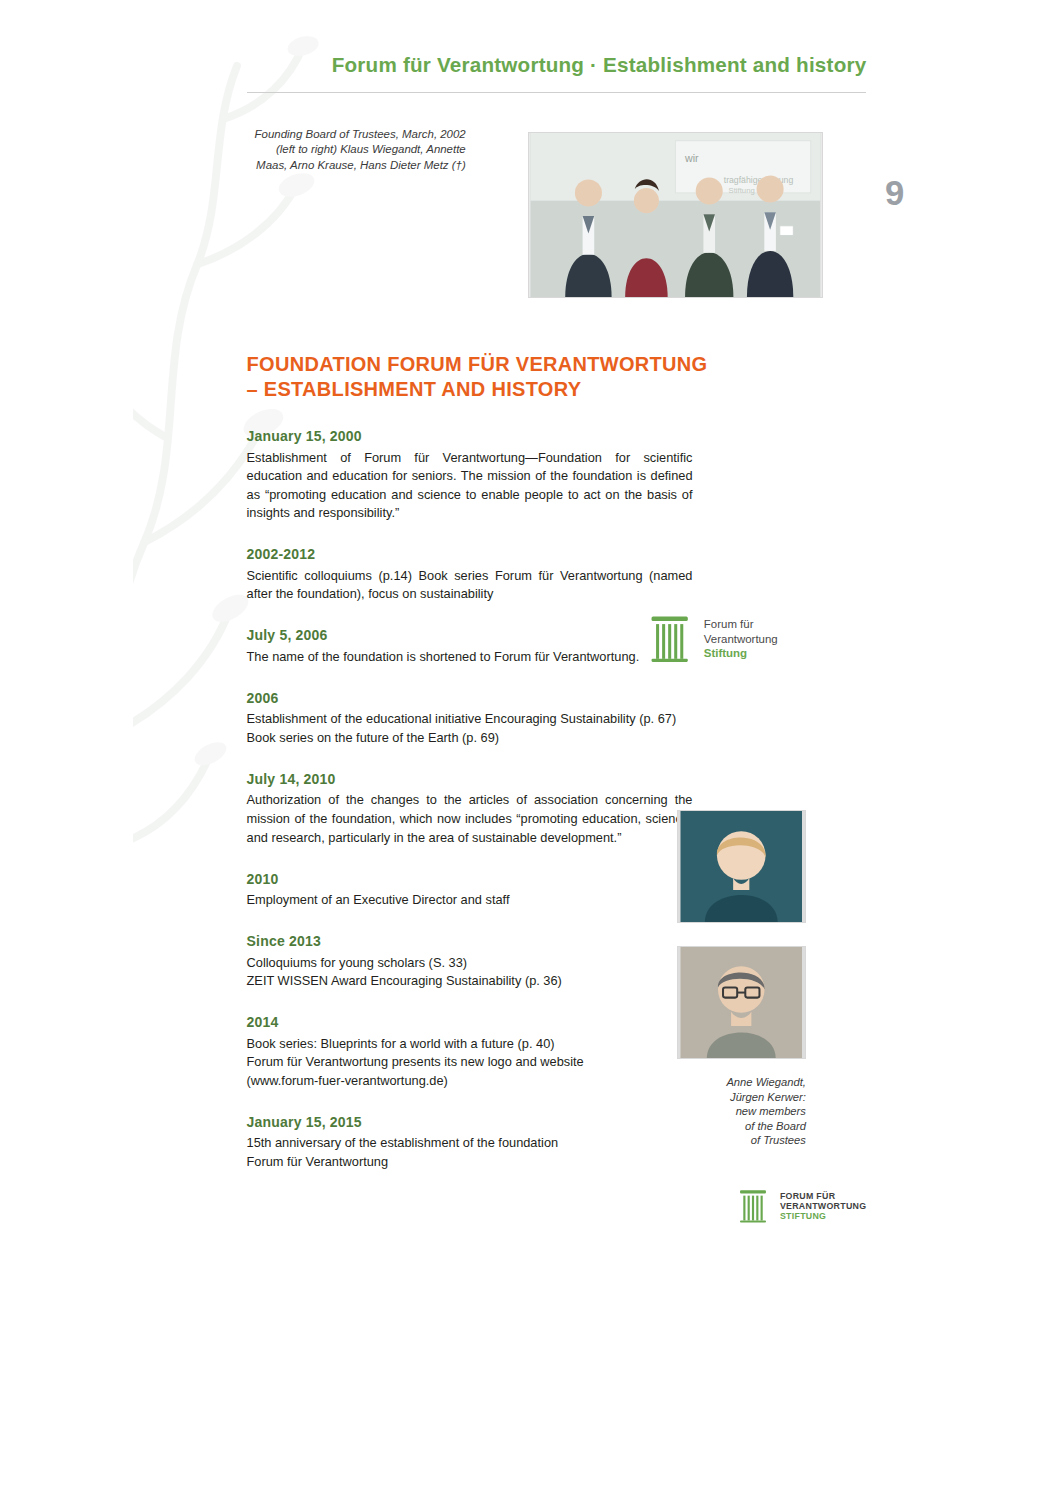9
Forum für Verantwortung · Establishment and history
Founding Board of Trustees, March, 2002
(left to right) Klaus Wiegandt, Annette
Maas, Arno Krause, Hans Dieter Metz (†)
wir tragfähige Lösung Stiftung
Foundation Forum für Verantwortung
– Establishment and history
January 15, 2000
Establishment of Forum für Verantwortung—Foundation for scientific education and education for seniors. The mission of the foundation is defined as “promoting education and science to enable people to act on the basis of insights and responsibility.”
2002-2012
Scientific colloquiums (p.14) Book series Forum für Verantwortung (named after the foundation), focus on sustainability
July 5, 2006
The name of the foundation is shortened to Forum für Verantwortung.
2006
Establishment of the educational initiative Encouraging Sustainability (p. 67)
Book series on the future of the Earth (p. 69)
July 14, 2010
Authorization of the changes to the articles of association concerning the mission of the foundation, which now includes “promoting education, science, and research, particularly in the area of sustainable development.”
2010
Employment of an Executive Director and staff
Since 2013
Colloquiums for young scholars (S. 33)
ZEIT WISSEN Award Encouraging Sustainability (p. 36)
2014
Book series: Blueprints for a world with a future (p. 40)
Forum für Verantwortung presents its new logo and website
(www.forum-fuer-verantwortung.de)
January 15, 2015
15th anniversary of the establishment of the foundation
Forum für Verantwortung
Forum für
Verantwortung
Stiftung
Anne Wiegandt,
Jürgen Kerwer:
new members
of the Board
of Trustees
Forum für
Verantwortung
Stiftung